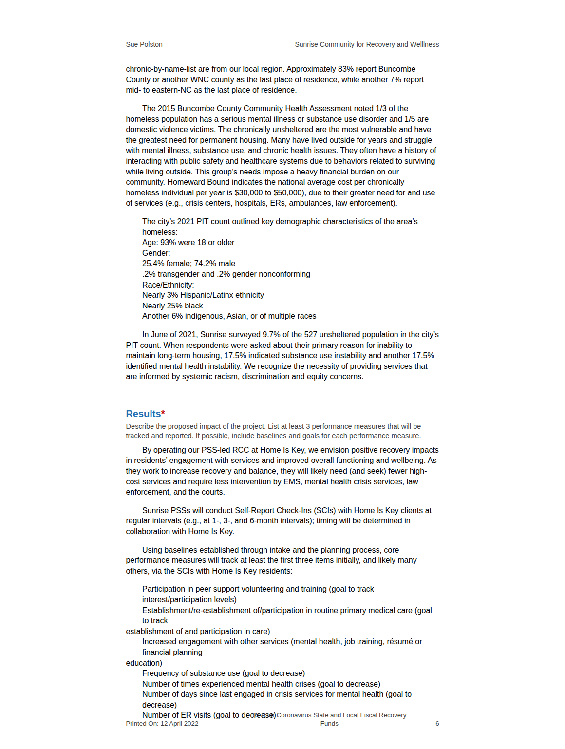Sue Polston
Sunrise Community for Recovery and Welllness
chronic-by-name-list are from our local region. Approximately 83% report Buncombe County or another WNC county as the last place of residence, while another 7% report mid- to eastern-NC as the last place of residence.
The 2015 Buncombe County Community Health Assessment noted 1/3 of the homeless population has a serious mental illness or substance use disorder and 1/5 are domestic violence victims. The chronically unsheltered are the most vulnerable and have the greatest need for permanent housing. Many have lived outside for years and struggle with mental illness, substance use, and chronic health issues. They often have a history of interacting with public safety and healthcare systems due to behaviors related to surviving while living outside. This group’s needs impose a heavy financial burden on our community. Homeward Bound indicates the national average cost per chronically homeless individual per year is $30,000 to $50,000), due to their greater need for and use of services (e.g., crisis centers, hospitals, ERs, ambulances, law enforcement).
The city’s 2021 PIT count outlined key demographic characteristics of the area’s homeless:
Age: 93% were 18 or older
Gender:
25.4% female; 74.2% male
.2% transgender and .2% gender nonconforming
Race/Ethnicity:
Nearly 3% Hispanic/Latinx ethnicity
Nearly 25% black
Another 6% indigenous, Asian, or of multiple races
In June of 2021, Sunrise surveyed 9.7% of the 527 unsheltered population in the city’s PIT count. When respondents were asked about their primary reason for inability to maintain long-term housing, 17.5% indicated substance use instability and another 17.5% identified mental health instability. We recognize the necessity of providing services that are informed by systemic racism, discrimination and equity concerns.
Results*
Describe the proposed impact of the project. List at least 3 performance measures that will be tracked and reported. If possible, include baselines and goals for each performance measure.
By operating our PSS-led RCC at Home Is Key, we envision positive recovery impacts in residents’ engagement with services and improved overall functioning and wellbeing. As they work to increase recovery and balance, they will likely need (and seek) fewer high-cost services and require less intervention by EMS, mental health crisis services, law enforcement, and the courts.
Sunrise PSSs will conduct Self-Report Check-Ins (SCIs) with Home Is Key clients at regular intervals (e.g., at 1-, 3-, and 6-month intervals); timing will be determined in collaboration with Home Is Key.
Using baselines established through intake and the planning process, core performance measures will track at least the first three items initially, and likely many others, via the SCIs with Home Is Key residents:
Participation in peer support volunteering and training (goal to track interest/participation levels)
Establishment/re-establishment of/participation in routine primary medical care (goal to track
establishment of and participation in care)
Increased engagement with other services (mental health, job training, résumé or financial planning
education)
Frequency of substance use (goal to decrease)
Number of times experienced mental health crises (goal to decrease)
Number of days since last engaged in crisis services for mental health (goal to decrease)
Number of ER visits (goal to decrease)
| Printed On: 12 April 2022 | RFP for Coronavirus State and Local Fiscal Recovery Funds | 6 |